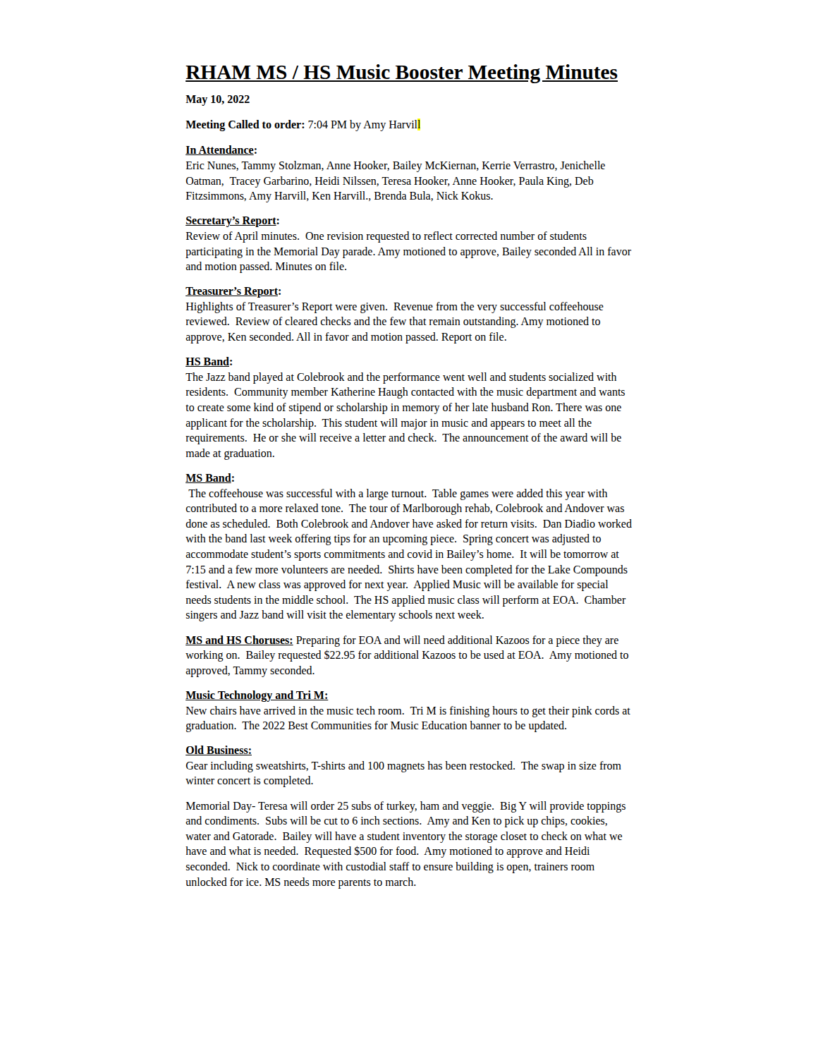RHAM MS / HS Music Booster Meeting Minutes
May 10, 2022
Meeting Called to order: 7:04 PM by Amy Harvill
In Attendance:
Eric Nunes, Tammy Stolzman, Anne Hooker, Bailey McKiernan, Kerrie Verrastro, Jenichelle Oatman, Tracey Garbarino, Heidi Nilssen, Teresa Hooker, Anne Hooker, Paula King, Deb Fitzsimmons, Amy Harvill, Ken Harvill., Brenda Bula, Nick Kokus.
Secretary’s Report:
Review of April minutes. One revision requested to reflect corrected number of students participating in the Memorial Day parade. Amy motioned to approve, Bailey seconded All in favor and motion passed. Minutes on file.
Treasurer’s Report:
Highlights of Treasurer’s Report were given. Revenue from the very successful coffeehouse reviewed. Review of cleared checks and the few that remain outstanding. Amy motioned to approve, Ken seconded. All in favor and motion passed. Report on file.
HS Band:
The Jazz band played at Colebrook and the performance went well and students socialized with residents. Community member Katherine Haugh contacted with the music department and wants to create some kind of stipend or scholarship in memory of her late husband Ron. There was one applicant for the scholarship. This student will major in music and appears to meet all the requirements. He or she will receive a letter and check. The announcement of the award will be made at graduation.
MS Band:
The coffeehouse was successful with a large turnout. Table games were added this year with contributed to a more relaxed tone. The tour of Marlborough rehab, Colebrook and Andover was done as scheduled. Both Colebrook and Andover have asked for return visits. Dan Diadio worked with the band last week offering tips for an upcoming piece. Spring concert was adjusted to accommodate student’s sports commitments and covid in Bailey’s home. It will be tomorrow at 7:15 and a few more volunteers are needed. Shirts have been completed for the Lake Compounds festival. A new class was approved for next year. Applied Music will be available for special needs students in the middle school. The HS applied music class will perform at EOA. Chamber singers and Jazz band will visit the elementary schools next week.
MS and HS Choruses: Preparing for EOA and will need additional Kazoos for a piece they are working on. Bailey requested $22.95 for additional Kazoos to be used at EOA. Amy motioned to approved, Tammy seconded.
Music Technology and Tri M:
New chairs have arrived in the music tech room. Tri M is finishing hours to get their pink cords at graduation. The 2022 Best Communities for Music Education banner to be updated.
Old Business:
Gear including sweatshirts, T-shirts and 100 magnets has been restocked. The swap in size from winter concert is completed.
Memorial Day- Teresa will order 25 subs of turkey, ham and veggie. Big Y will provide toppings and condiments. Subs will be cut to 6 inch sections. Amy and Ken to pick up chips, cookies, water and Gatorade. Bailey will have a student inventory the storage closet to check on what we have and what is needed. Requested $500 for food. Amy motioned to approve and Heidi seconded. Nick to coordinate with custodial staff to ensure building is open, trainers room unlocked for ice. MS needs more parents to march.